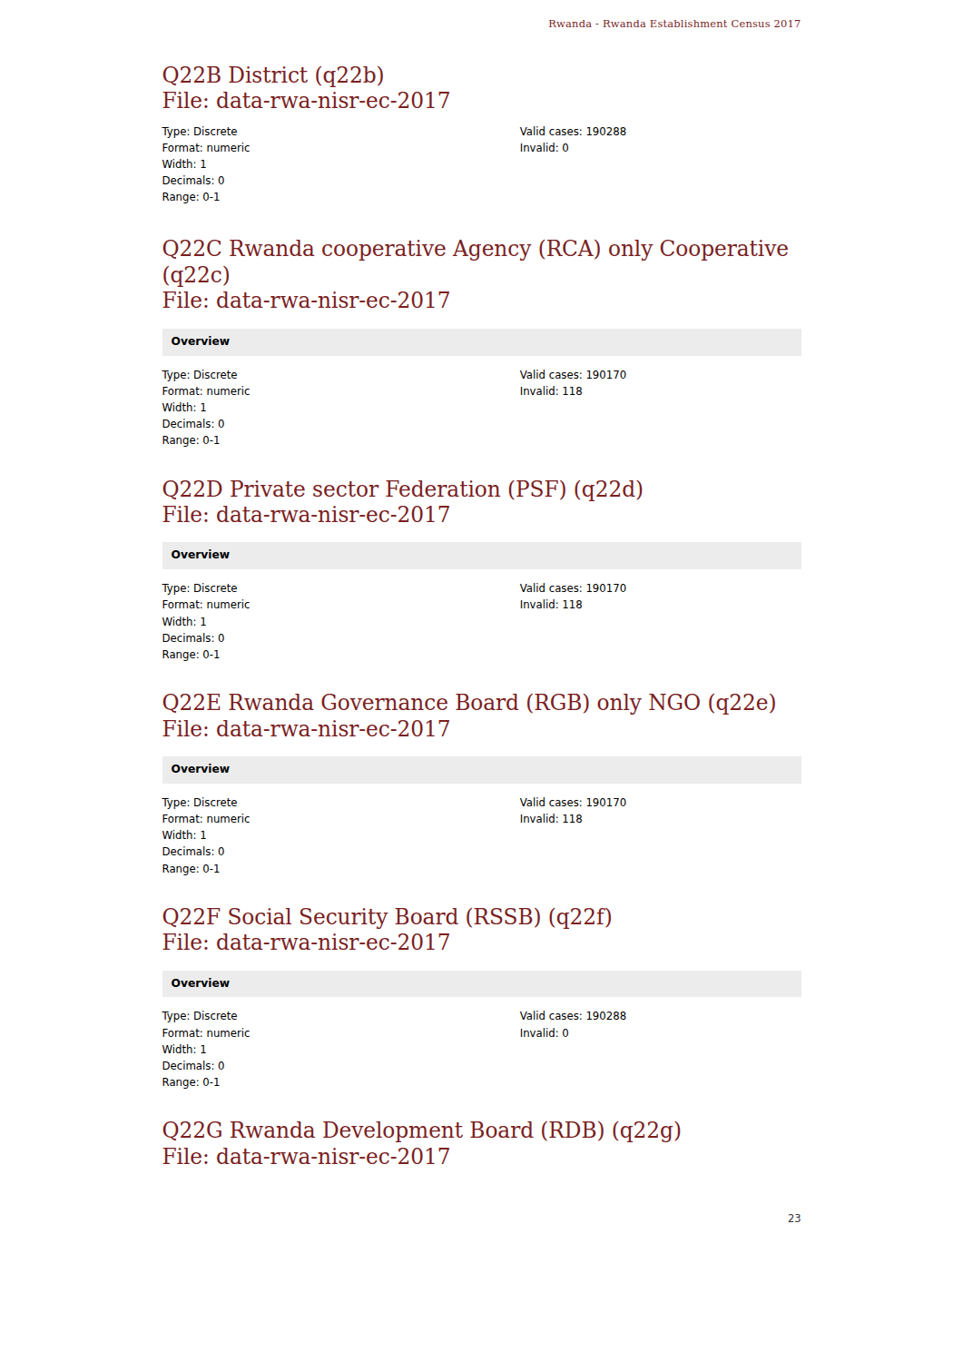Rwanda - Rwanda Establishment Census 2017
Q22B District (q22b) File: data-rwa-nisr-ec-2017
Type: Discrete
Format: numeric
Width: 1
Decimals: 0
Range: 0-1
Valid cases: 190288
Invalid: 0
Q22C Rwanda cooperative Agency (RCA) only Cooperative (q22c) File: data-rwa-nisr-ec-2017
Overview
Type: Discrete
Format: numeric
Width: 1
Decimals: 0
Range: 0-1
Valid cases: 190170
Invalid: 118
Q22D Private sector Federation (PSF) (q22d) File: data-rwa-nisr-ec-2017
Overview
Type: Discrete
Format: numeric
Width: 1
Decimals: 0
Range: 0-1
Valid cases: 190170
Invalid: 118
Q22E Rwanda Governance Board (RGB) only NGO (q22e) File: data-rwa-nisr-ec-2017
Overview
Type: Discrete
Format: numeric
Width: 1
Decimals: 0
Range: 0-1
Valid cases: 190170
Invalid: 118
Q22F Social Security Board (RSSB) (q22f) File: data-rwa-nisr-ec-2017
Overview
Type: Discrete
Format: numeric
Width: 1
Decimals: 0
Range: 0-1
Valid cases: 190288
Invalid: 0
Q22G Rwanda Development Board (RDB) (q22g) File: data-rwa-nisr-ec-2017